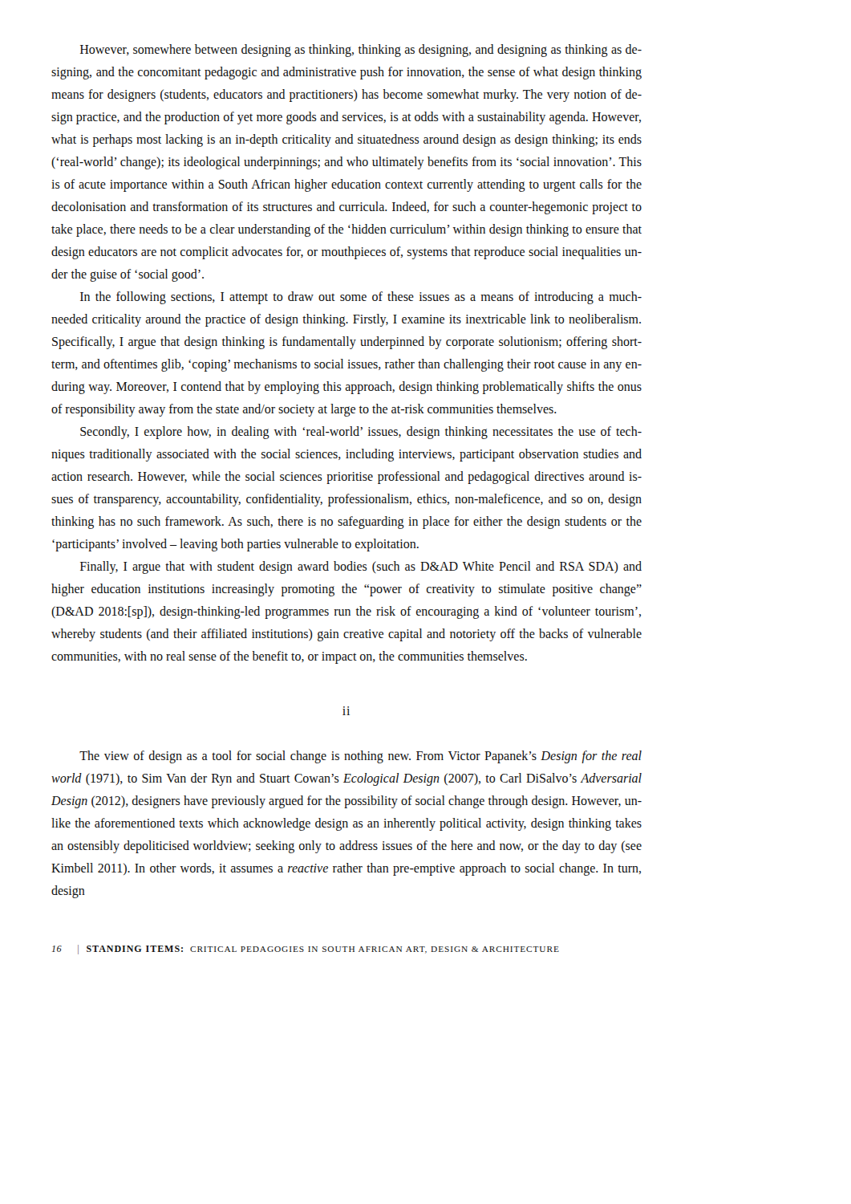However, somewhere between designing as thinking, thinking as designing, and designing as thinking as designing, and the concomitant pedagogic and administrative push for innovation, the sense of what design thinking means for designers (students, educators and practitioners) has become somewhat murky. The very notion of design practice, and the production of yet more goods and services, is at odds with a sustainability agenda. However, what is perhaps most lacking is an in-depth criticality and situatedness around design as design thinking; its ends (‘real-world’ change); its ideological underpinnings; and who ultimately benefits from its ‘social innovation’. This is of acute importance within a South African higher education context currently attending to urgent calls for the decolonisation and transformation of its structures and curricula. Indeed, for such a counter-hegemonic project to take place, there needs to be a clear understanding of the ‘hidden curriculum’ within design thinking to ensure that design educators are not complicit advocates for, or mouthpieces of, systems that reproduce social inequalities under the guise of ‘social good’.
In the following sections, I attempt to draw out some of these issues as a means of introducing a much-needed criticality around the practice of design thinking. Firstly, I examine its inextricable link to neoliberalism. Specifically, I argue that design thinking is fundamentally underpinned by corporate solutionism; offering short-term, and oftentimes glib, ‘coping’ mechanisms to social issues, rather than challenging their root cause in any enduring way. Moreover, I contend that by employing this approach, design thinking problematically shifts the onus of responsibility away from the state and/or society at large to the at-risk communities themselves.
Secondly, I explore how, in dealing with ‘real-world’ issues, design thinking necessitates the use of techniques traditionally associated with the social sciences, including interviews, participant observation studies and action research. However, while the social sciences prioritise professional and pedagogical directives around issues of transparency, accountability, confidentiality, professionalism, ethics, non-maleficence, and so on, design thinking has no such framework. As such, there is no safeguarding in place for either the design students or the ‘participants’ involved – leaving both parties vulnerable to exploitation.
Finally, I argue that with student design award bodies (such as D&AD White Pencil and RSA SDA) and higher education institutions increasingly promoting the “power of creativity to stimulate positive change” (D&AD 2018:[sp]), design-thinking-led programmes run the risk of encouraging a kind of ‘volunteer tourism’, whereby students (and their affiliated institutions) gain creative capital and notoriety off the backs of vulnerable communities, with no real sense of the benefit to, or impact on, the communities themselves.
ii
The view of design as a tool for social change is nothing new. From Victor Papanek’s Design for the real world (1971), to Sim Van der Ryn and Stuart Cowan’s Ecological Design (2007), to Carl DiSalvo’s Adversarial Design (2012), designers have previously argued for the possibility of social change through design. However, unlike the aforementioned texts which acknowledge design as an inherently political activity, design thinking takes an ostensibly depoliticised worldview; seeking only to address issues of the here and now, or the day to day (see Kimbell 2011). In other words, it assumes a reactive rather than pre-emptive approach to social change. In turn, design
16|STANDING ITEMS: CRITICAL PEDAGOGIES IN SOUTH AFRICAN ART, DESIGN & ARCHITECTURE